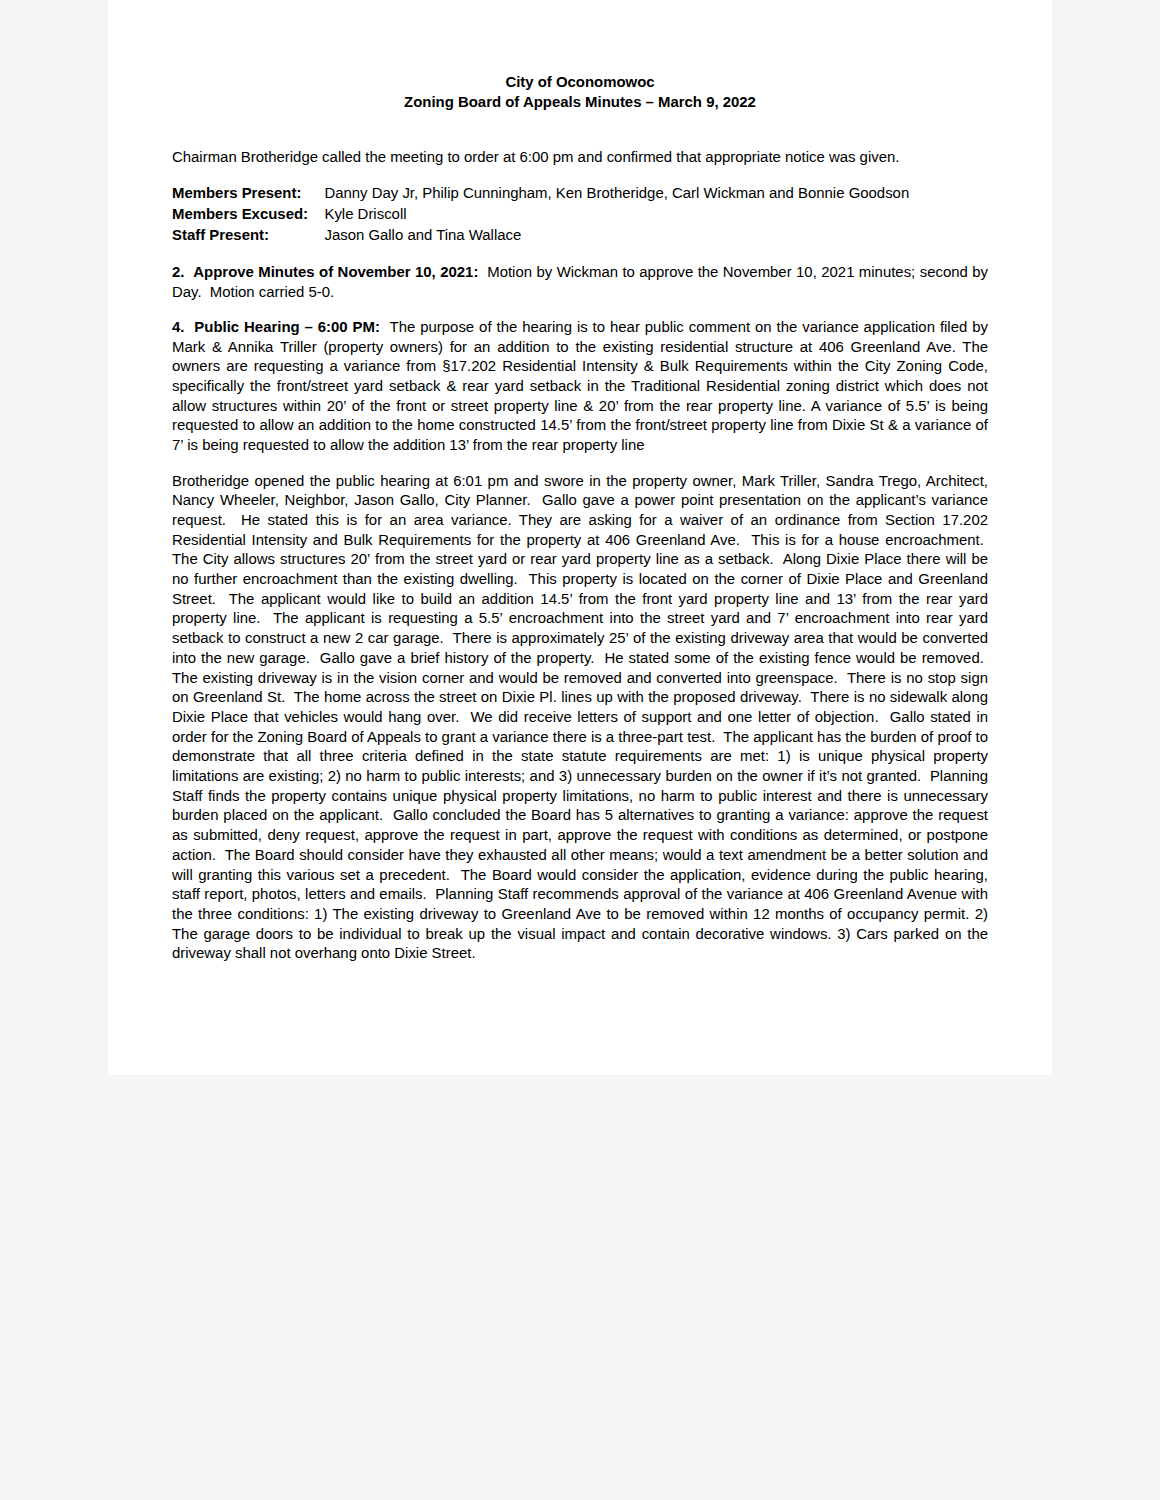City of Oconomowoc
Zoning Board of Appeals Minutes – March 9, 2022
Chairman Brotheridge called the meeting to order at 6:00 pm and confirmed that appropriate notice was given.
| Members Present: | Danny Day Jr, Philip Cunningham, Ken Brotheridge, Carl Wickman and Bonnie Goodson |
| Members Excused: | Kyle Driscoll |
| Staff Present: | Jason Gallo and Tina Wallace |
2. Approve Minutes of November 10, 2021: Motion by Wickman to approve the November 10, 2021 minutes; second by Day. Motion carried 5-0.
4. Public Hearing – 6:00 PM: The purpose of the hearing is to hear public comment on the variance application filed by Mark & Annika Triller (property owners) for an addition to the existing residential structure at 406 Greenland Ave. The owners are requesting a variance from §17.202 Residential Intensity & Bulk Requirements within the City Zoning Code, specifically the front/street yard setback & rear yard setback in the Traditional Residential zoning district which does not allow structures within 20’ of the front or street property line & 20’ from the rear property line. A variance of 5.5’ is being requested to allow an addition to the home constructed 14.5’ from the front/street property line from Dixie St & a variance of 7’ is being requested to allow the addition 13’ from the rear property line
Brotheridge opened the public hearing at 6:01 pm and swore in the property owner, Mark Triller, Sandra Trego, Architect, Nancy Wheeler, Neighbor, Jason Gallo, City Planner. Gallo gave a power point presentation on the applicant’s variance request. He stated this is for an area variance. They are asking for a waiver of an ordinance from Section 17.202 Residential Intensity and Bulk Requirements for the property at 406 Greenland Ave. This is for a house encroachment. The City allows structures 20’ from the street yard or rear yard property line as a setback. Along Dixie Place there will be no further encroachment than the existing dwelling. This property is located on the corner of Dixie Place and Greenland Street. The applicant would like to build an addition 14.5’ from the front yard property line and 13’ from the rear yard property line. The applicant is requesting a 5.5’ encroachment into the street yard and 7’ encroachment into rear yard setback to construct a new 2 car garage. There is approximately 25’ of the existing driveway area that would be converted into the new garage. Gallo gave a brief history of the property. He stated some of the existing fence would be removed. The existing driveway is in the vision corner and would be removed and converted into greenspace. There is no stop sign on Greenland St. The home across the street on Dixie Pl. lines up with the proposed driveway. There is no sidewalk along Dixie Place that vehicles would hang over. We did receive letters of support and one letter of objection. Gallo stated in order for the Zoning Board of Appeals to grant a variance there is a three-part test. The applicant has the burden of proof to demonstrate that all three criteria defined in the state statute requirements are met: 1) is unique physical property limitations are existing; 2) no harm to public interests; and 3) unnecessary burden on the owner if it’s not granted. Planning Staff finds the property contains unique physical property limitations, no harm to public interest and there is unnecessary burden placed on the applicant. Gallo concluded the Board has 5 alternatives to granting a variance: approve the request as submitted, deny request, approve the request in part, approve the request with conditions as determined, or postpone action. The Board should consider have they exhausted all other means; would a text amendment be a better solution and will granting this various set a precedent. The Board would consider the application, evidence during the public hearing, staff report, photos, letters and emails. Planning Staff recommends approval of the variance at 406 Greenland Avenue with the three conditions: 1) The existing driveway to Greenland Ave to be removed within 12 months of occupancy permit. 2) The garage doors to be individual to break up the visual impact and contain decorative windows. 3) Cars parked on the driveway shall not overhang onto Dixie Street.